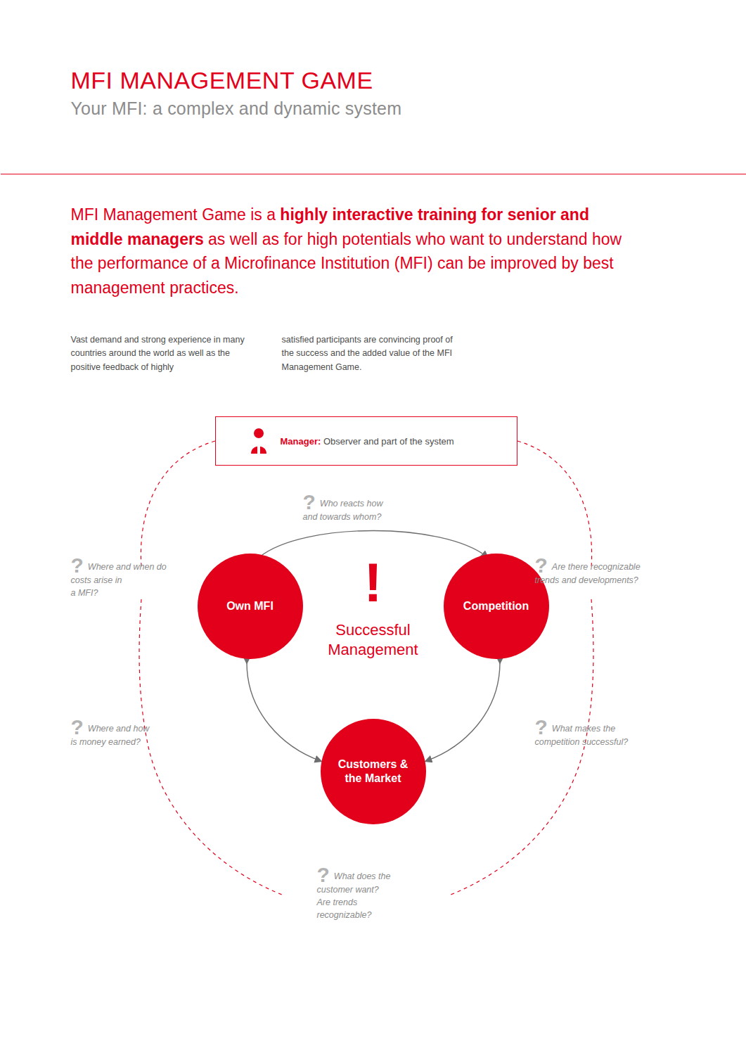MFI MANAGEMENT GAME
Your MFI: a complex and dynamic system
MFI Management Game is a highly interactive training for senior and middle managers as well as for high potentials who want to understand how the performance of a Microfinance Institution (MFI) can be improved by best management practices.
Vast demand and strong experience in many countries around the world as well as the positive feedback of highly
satisfied participants are convincing proof of the success and the added value of the MFI Management Game.
Manager: Observer and part of the system
Own MFI
Competition
Customers &
the Market
!
Successful
Management
?Who reacts how
and towards whom?
?Where and when do
costs arise in
a MFI?
?Where and how
is money earned?
?Are there recognizable
trends and developments?
?What makes the
competition successful?
?What does the
customer want?
Are trends
recognizable?